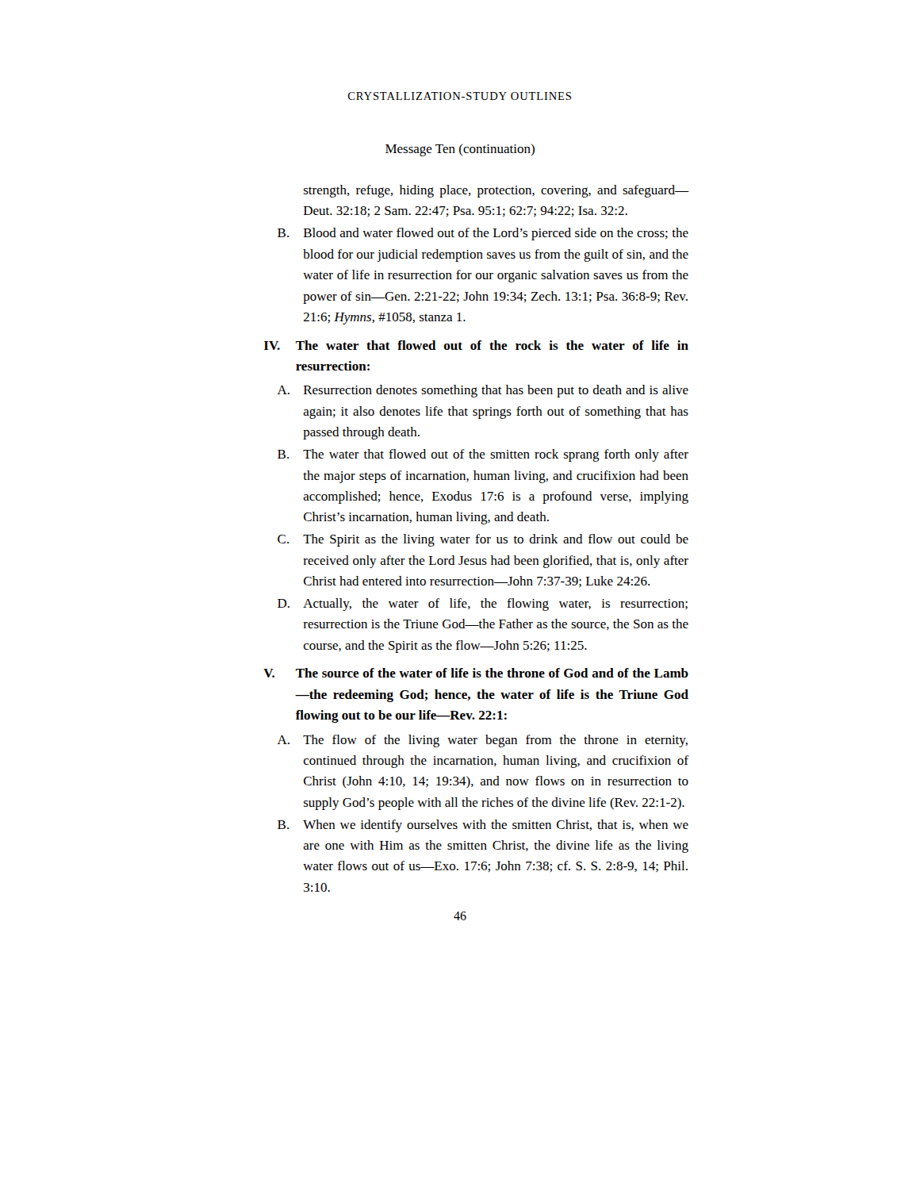CRYSTALLIZATION-STUDY OUTLINES
Message Ten (continuation)
strength, refuge, hiding place, protection, covering, and safeguard—Deut. 32:18; 2 Sam. 22:47; Psa. 95:1; 62:7; 94:22; Isa. 32:2.
B.
Blood and water flowed out of the Lord’s pierced side on the cross; the blood for our judicial redemption saves us from the guilt of sin, and the water of life in resurrection for our organic salvation saves us from the power of sin—Gen. 2:21-22; John 19:34; Zech. 13:1; Psa. 36:8-9; Rev. 21:6; Hymns, #1058, stanza 1.
IV.
The water that flowed out of the rock is the water of life in resurrection:
A.
Resurrection denotes something that has been put to death and is alive again; it also denotes life that springs forth out of something that has passed through death.
B.
The water that flowed out of the smitten rock sprang forth only after the major steps of incarnation, human living, and crucifixion had been accomplished; hence, Exodus 17:6 is a profound verse, implying Christ’s incarnation, human living, and death.
C.
The Spirit as the living water for us to drink and flow out could be received only after the Lord Jesus had been glorified, that is, only after Christ had entered into resurrection—John 7:37-39; Luke 24:26.
D.
Actually, the water of life, the flowing water, is resurrection; resurrection is the Triune God—the Father as the source, the Son as the course, and the Spirit as the flow—John 5:26; 11:25.
V.
The source of the water of life is the throne of God and of the Lamb—the redeeming God; hence, the water of life is the Triune God flowing out to be our life—Rev. 22:1:
A.
The flow of the living water began from the throne in eternity, continued through the incarnation, human living, and crucifixion of Christ (John 4:10, 14; 19:34), and now flows on in resurrection to supply God’s people with all the riches of the divine life (Rev. 22:1-2).
B.
When we identify ourselves with the smitten Christ, that is, when we are one with Him as the smitten Christ, the divine life as the living water flows out of us—Exo. 17:6; John 7:38; cf. S. S. 2:8-9, 14; Phil. 3:10.
46